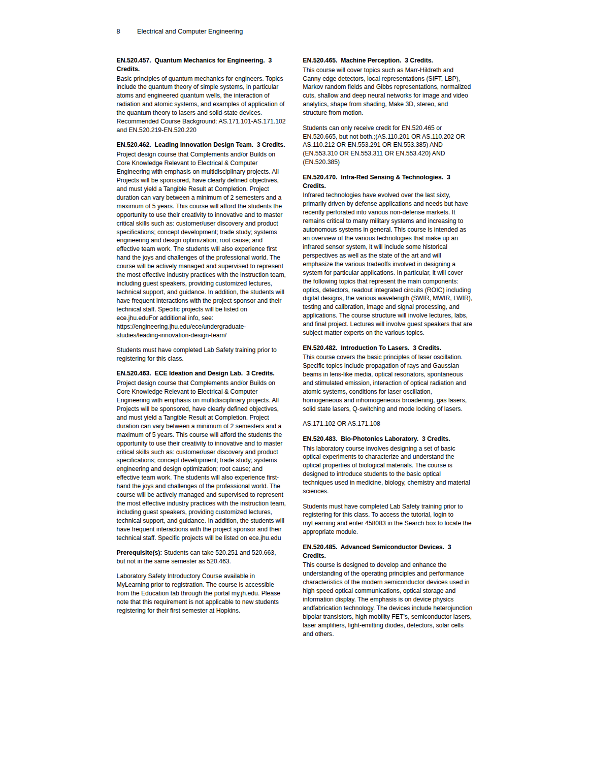8 Electrical and Computer Engineering
EN.520.457. Quantum Mechanics for Engineering. 3 Credits.
Basic principles of quantum mechanics for engineers. Topics include the quantum theory of simple systems, in particular atoms and engineered quantum wells, the interaction of radiation and atomic systems, and examples of application of the quantum theory to lasers and solid-state devices. Recommended Course Background: AS.171.101-AS.171.102 and EN.520.219-EN.520.220
EN.520.462. Leading Innovation Design Team. 3 Credits.
Project design course that Complements and/or Builds on Core Knowledge Relevant to Electrical & Computer Engineering with emphasis on multidisciplinary projects. All Projects will be sponsored, have clearly defined objectives, and must yield a Tangible Result at Completion. Project duration can vary between a minimum of 2 semesters and a maximum of 5 years. This course will afford the students the opportunity to use their creativity to innovative and to master critical skills such as: customer/user discovery and product specifications; concept development; trade study; systems engineering and design optimization; root cause; and effective team work. The students will also experience first hand the joys and challenges of the professional world. The course will be actively managed and supervised to represent the most effective industry practices with the instruction team, including guest speakers, providing customized lectures, technical support, and guidance. In addition, the students will have frequent interactions with the project sponsor and their technical staff. Specific projects will be listed on ece.jhu.eduFor additional info, see: https://engineering.jhu.edu/ece/undergraduate-studies/leading-innovation-design-team/
Students must have completed Lab Safety training prior to registering for this class.
EN.520.463. ECE Ideation and Design Lab. 3 Credits.
Project design course that Complements and/or Builds on Core Knowledge Relevant to Electrical & Computer Engineering with emphasis on multidisciplinary projects. All Projects will be sponsored, have clearly defined objectives, and must yield a Tangible Result at Completion. Project duration can vary between a minimum of 2 semesters and a maximum of 5 years. This course will afford the students the opportunity to use their creativity to innovative and to master critical skills such as: customer/user discovery and product specifications; concept development; trade study; systems engineering and design optimization; root cause; and effective team work. The students will also experience first-hand the joys and challenges of the professional world. The course will be actively managed and supervised to represent the most effective industry practices with the instruction team, including guest speakers, providing customized lectures, technical support, and guidance. In addition, the students will have frequent interactions with the project sponsor and their technical staff. Specific projects will be listed on ece.jhu.edu
Prerequisite(s): Students can take 520.251 and 520.663, but not in the same semester as 520.463.
Laboratory Safety Introductory Course available in MyLearning prior to registration. The course is accessible from the Education tab through the portal my.jh.edu. Please note that this requirement is not applicable to new students registering for their first semester at Hopkins.
EN.520.465. Machine Perception. 3 Credits.
This course will cover topics such as Marr-Hildreth and Canny edge detectors, local representations (SIFT, LBP), Markov random fields and Gibbs representations, normalized cuts, shallow and deep neural networks for image and video analytics, shape from shading, Make 3D, stereo, and structure from motion.
Students can only receive credit for EN.520.465 or EN.520.665, but not both.;(AS.110.201 OR AS.110.202 OR AS.110.212 OR EN.553.291 OR EN.553.385) AND (EN.553.310 OR EN.553.311 OR EN.553.420) AND (EN.520.385)
EN.520.470. Infra-Red Sensing & Technologies. 3 Credits.
Infrared technologies have evolved over the last sixty, primarily driven by defense applications and needs but have recently perforated into various non-defense markets. It remains critical to many military systems and increasing to autonomous systems in general. This course is intended as an overview of the various technologies that make up an infrared sensor system, it will include some historical perspectives as well as the state of the art and will emphasize the various tradeoffs involved in designing a system for particular applications. In particular, it will cover the following topics that represent the main components: optics, detectors, readout integrated circuits (ROIC) including digital designs, the various wavelength (SWIR, MWIR, LWIR), testing and calibration, image and signal processing, and applications. The course structure will involve lectures, labs, and final project. Lectures will involve guest speakers that are subject matter experts on the various topics.
EN.520.482. Introduction To Lasers. 3 Credits.
This course covers the basic principles of laser oscillation. Specific topics include propagation of rays and Gaussian beams in lens-like media, optical resonators, spontaneous and stimulated emission, interaction of optical radiation and atomic systems, conditions for laser oscillation, homogeneous and inhomogeneous broadening, gas lasers, solid state lasers, Q-switching and mode locking of lasers.
AS.171.102 OR AS.171.108
EN.520.483. Bio-Photonics Laboratory. 3 Credits.
This laboratory course involves designing a set of basic optical experiments to characterize and understand the optical properties of biological materials. The course is designed to introduce students to the basic optical techniques used in medicine, biology, chemistry and material sciences.
Students must have completed Lab Safety training prior to registering for this class. To access the tutorial, login to myLearning and enter 458083 in the Search box to locate the appropriate module.
EN.520.485. Advanced Semiconductor Devices. 3 Credits.
This course is designed to develop and enhance the understanding of the operating principles and performance characteristics of the modern semiconductor devices used in high speed optical communications, optical storage and information display. The emphasis is on device physics andfabrication technology. The devices include heterojunction bipolar transistors, high mobility FET's, semiconductor lasers, laser amplifiers, light-emitting diodes, detectors, solar cells and others.